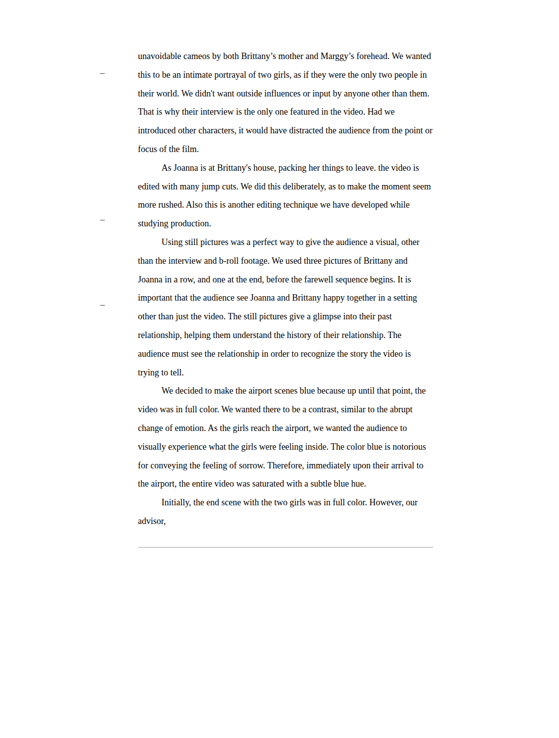– – –
unavoidable cameos by both Brittany’s mother and Marggy’s forehead. We wanted this to be an intimate portrayal of two girls, as if they were the only two people in their world. We didn't want outside influences or input by anyone other than them. That is why their interview is the only one featured in the video. Had we introduced other characters, it would have distracted the audience from the point or focus of the film.
As Joanna is at Brittany's house, packing her things to leave. the video is edited with many jump cuts. We did this deliberately, as to make the moment seem more rushed. Also this is another editing technique we have developed while studying production.
Using still pictures was a perfect way to give the audience a visual, other than the interview and b-roll footage. We used three pictures of Brittany and Joanna in a row, and one at the end, before the farewell sequence begins. It is important that the audience see Joanna and Brittany happy together in a setting other than just the video. The still pictures give a glimpse into their past relationship, helping them understand the history of their relationship. The audience must see the relationship in order to recognize the story the video is trying to tell.
We decided to make the airport scenes blue because up until that point, the video was in full color. We wanted there to be a contrast, similar to the abrupt change of emotion. As the girls reach the airport, we wanted the audience to visually experience what the girls were feeling inside. The color blue is notorious for conveying the feeling of sorrow. Therefore, immediately upon their arrival to the airport, the entire video was saturated with a subtle blue hue.
Initially, the end scene with the two girls was in full color. However, our advisor,